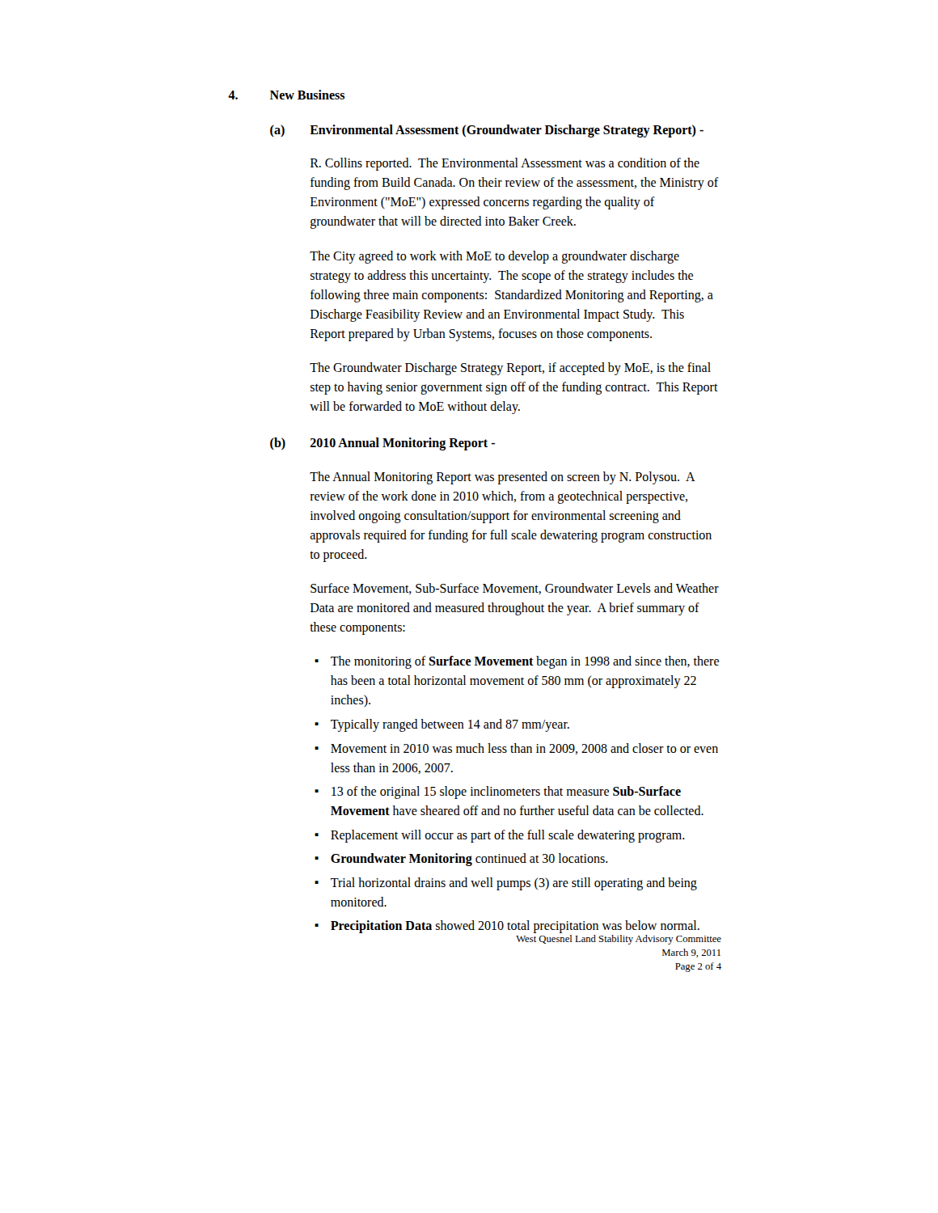4. New Business
(a) Environmental Assessment (Groundwater Discharge Strategy Report) -
R. Collins reported. The Environmental Assessment was a condition of the funding from Build Canada. On their review of the assessment, the Ministry of Environment ("MoE") expressed concerns regarding the quality of groundwater that will be directed into Baker Creek.
The City agreed to work with MoE to develop a groundwater discharge strategy to address this uncertainty. The scope of the strategy includes the following three main components: Standardized Monitoring and Reporting, a Discharge Feasibility Review and an Environmental Impact Study. This Report prepared by Urban Systems, focuses on those components.
The Groundwater Discharge Strategy Report, if accepted by MoE, is the final step to having senior government sign off of the funding contract. This Report will be forwarded to MoE without delay.
(b) 2010 Annual Monitoring Report -
The Annual Monitoring Report was presented on screen by N. Polysou. A review of the work done in 2010 which, from a geotechnical perspective, involved ongoing consultation/support for environmental screening and approvals required for funding for full scale dewatering program construction to proceed.
Surface Movement, Sub-Surface Movement, Groundwater Levels and Weather Data are monitored and measured throughout the year. A brief summary of these components:
The monitoring of Surface Movement began in 1998 and since then, there has been a total horizontal movement of 580 mm (or approximately 22 inches).
Typically ranged between 14 and 87 mm/year.
Movement in 2010 was much less than in 2009, 2008 and closer to or even less than in 2006, 2007.
13 of the original 15 slope inclinometers that measure Sub-Surface Movement have sheared off and no further useful data can be collected.
Replacement will occur as part of the full scale dewatering program.
Groundwater Monitoring continued at 30 locations.
Trial horizontal drains and well pumps (3) are still operating and being monitored.
Precipitation Data showed 2010 total precipitation was below normal.
West Quesnel Land Stability Advisory Committee
March 9, 2011
Page 2 of 4